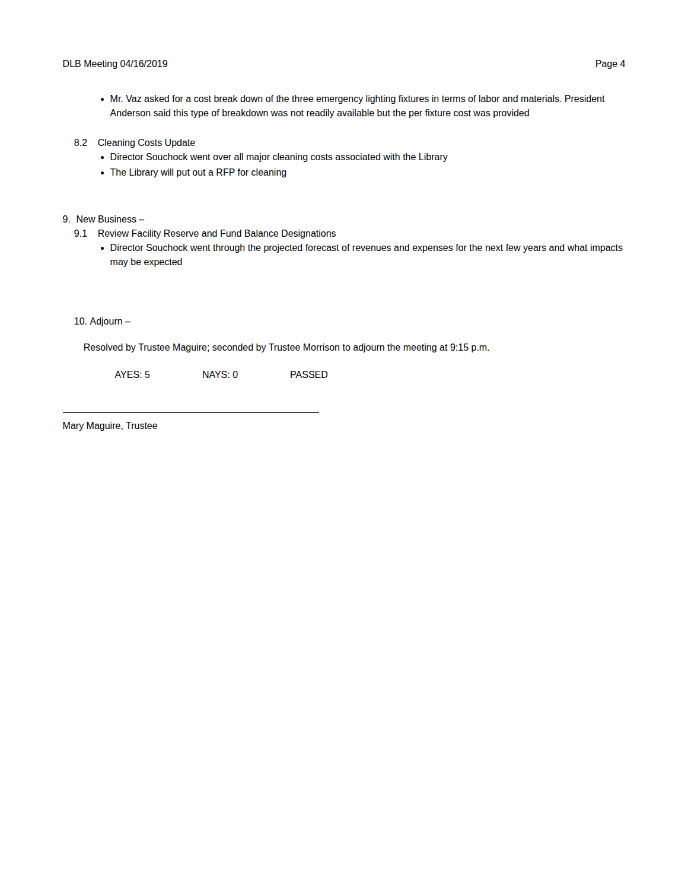DLB Meeting 04/16/2019 Page 4
Mr. Vaz asked for a cost break down of the three emergency lighting fixtures in terms of labor and materials. President Anderson said this type of breakdown was not readily available but the per fixture cost was provided
8.2 Cleaning Costs Update
Director Souchock went over all major cleaning costs associated with the Library
The Library will put out a RFP for cleaning
9. New Business –
9.1 Review Facility Reserve and Fund Balance Designations
Director Souchock went through the projected forecast of revenues and expenses for the next few years and what impacts may be expected
10. Adjourn –
Resolved by Trustee Maguire; seconded by Trustee Morrison to adjourn the meeting at 9:15 p.m.
AYES: 5 NAYS: 0 PASSED
Mary Maguire, Trustee